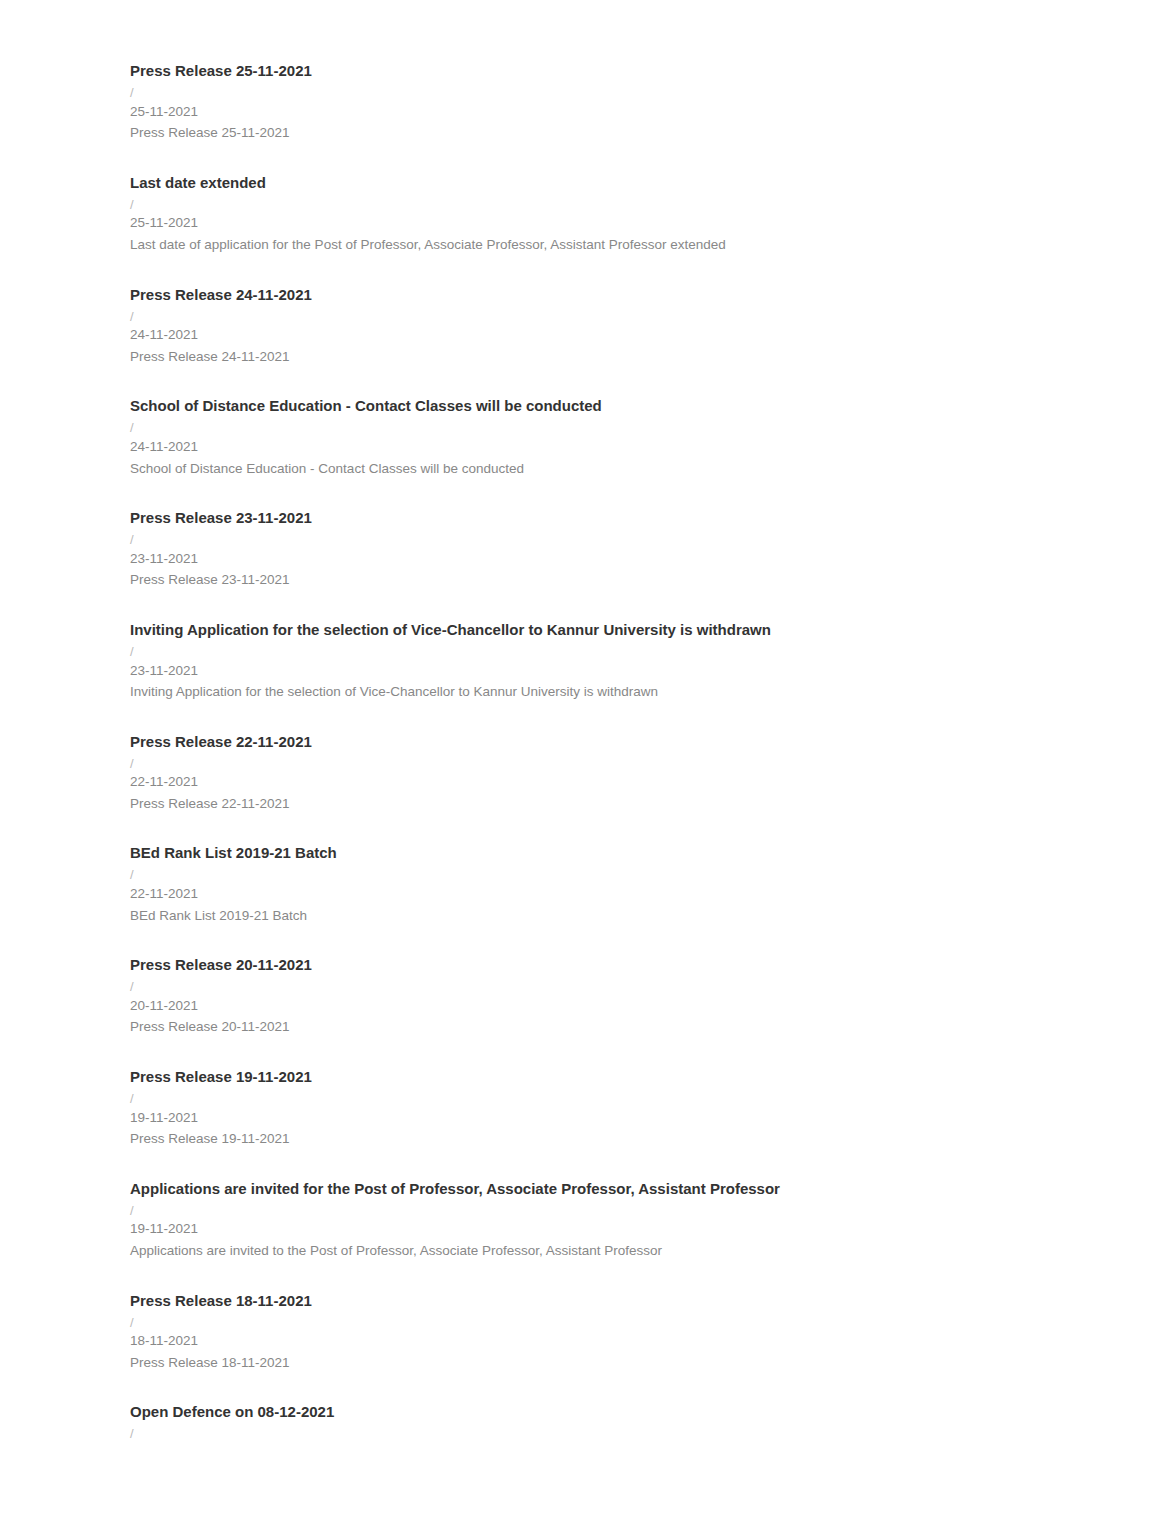Press Release 25-11-2021
/
25-11-2021
Press Release 25-11-2021
Last date extended
/
25-11-2021
Last date of application for the Post of Professor, Associate Professor, Assistant Professor extended
Press Release 24-11-2021
/
24-11-2021
Press Release 24-11-2021
School of Distance Education - Contact Classes will be conducted
/
24-11-2021
School of Distance Education - Contact Classes will be conducted
Press Release 23-11-2021
/
23-11-2021
Press Release 23-11-2021
Inviting Application for the selection of Vice-Chancellor to Kannur University is withdrawn
/
23-11-2021
Inviting Application for the selection of Vice-Chancellor to Kannur University is withdrawn
Press Release 22-11-2021
/
22-11-2021
Press Release 22-11-2021
BEd Rank List 2019-21 Batch
/
22-11-2021
BEd Rank List 2019-21 Batch
Press Release 20-11-2021
/
20-11-2021
Press Release 20-11-2021
Press Release 19-11-2021
/
19-11-2021
Press Release 19-11-2021
Applications are invited for the Post of Professor, Associate Professor, Assistant Professor
/
19-11-2021
Applications are invited to the Post of Professor, Associate Professor, Assistant Professor
Press Release 18-11-2021
/
18-11-2021
Press Release 18-11-2021
Open Defence on 08-12-2021
/